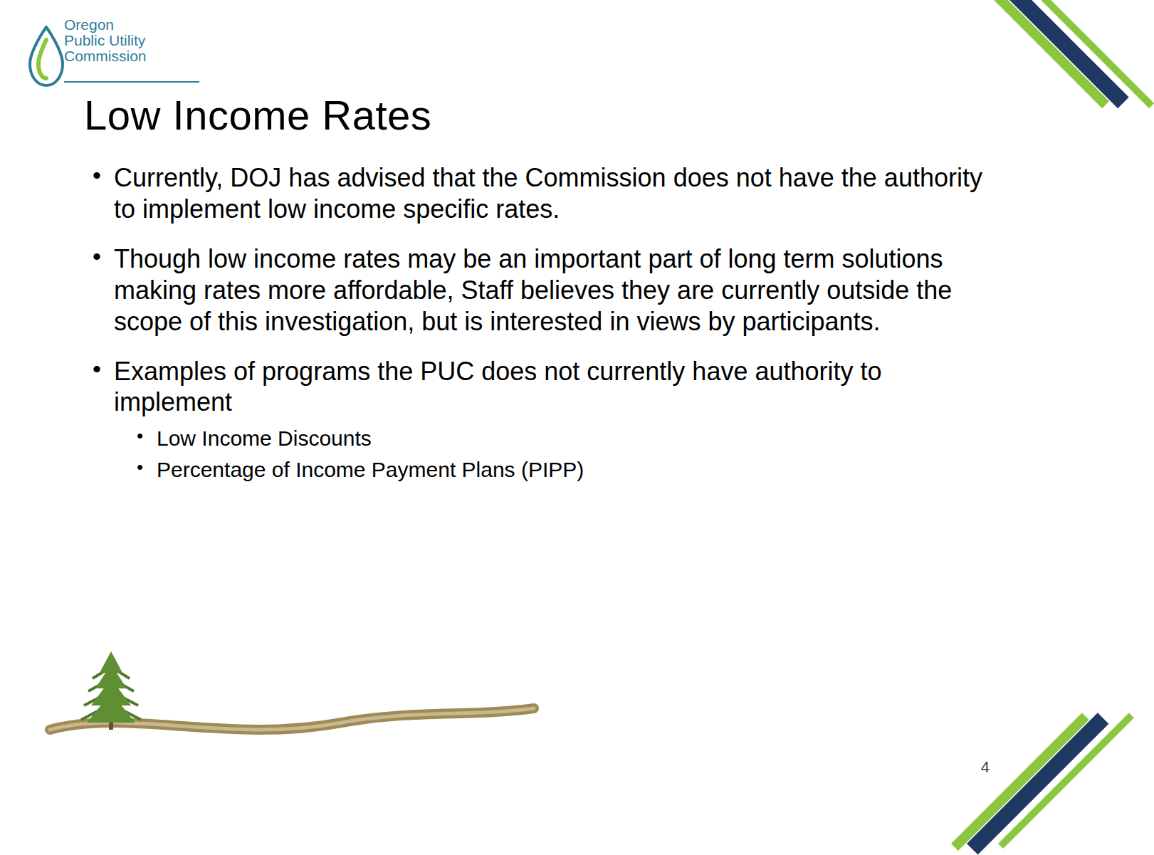Oregon
Public Utility
Commission
Low Income Rates
Currently, DOJ has advised that the Commission does not have the authority to implement low income specific rates.
Though low income rates may be an important part of long term solutions making rates more affordable, Staff believes they are currently outside the scope of this investigation, but is interested in views by participants.
Examples of programs the PUC does not currently have authority to implement
Low Income Discounts
Percentage of Income Payment Plans (PIPP)
4